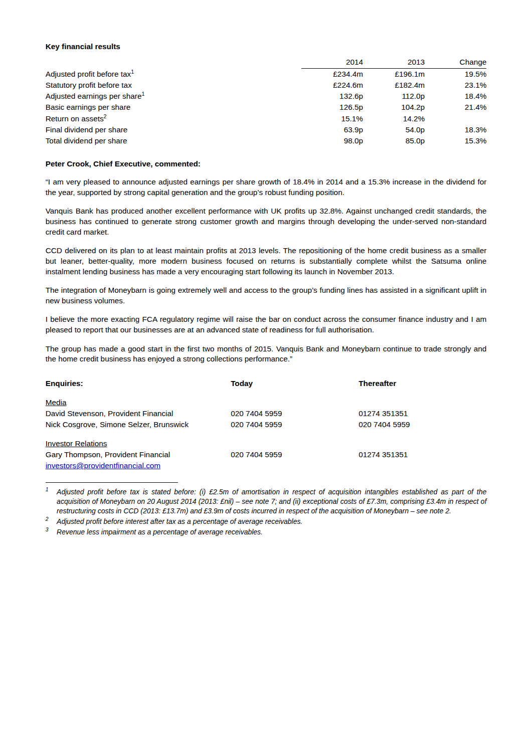Key financial results
| | 2014 | 2013 | Change |
| Adjusted profit before tax 1 | £234.4m | £196.1m | 19.5% |
| Statutory profit before tax | £224.6m | £182.4m | 23.1% |
| Adjusted earnings per share 1 | 132.6p | 112.0p | 18.4% |
| Basic earnings per share | 126.5p | 104.2p | 21.4% |
| Return on assets 2 | 15.1% | 14.2% | |
| Final dividend per share | 63.9p | 54.0p | 18.3% |
| Total dividend per share | 98.0p | 85.0p | 15.3% |
Peter Crook, Chief Executive, commented:
“I am very pleased to announce adjusted earnings per share growth of 18.4% in 2014 and a 15.3% increase in the dividend for the year, supported by strong capital generation and the group’s robust funding position.
Vanquis Bank has produced another excellent performance with UK profits up 32.8%. Against unchanged credit standards, the business has continued to generate strong customer growth and margins through developing the under-served non-standard credit card market.
CCD delivered on its plan to at least maintain profits at 2013 levels. The repositioning of the home credit business as a smaller but leaner, better-quality, more modern business focused on returns is substantially complete whilst the Satsuma online instalment lending business has made a very encouraging start following its launch in November 2013.
The integration of Moneybarn is going extremely well and access to the group’s funding lines has assisted in a significant uplift in new business volumes.
I believe the more exacting FCA regulatory regime will raise the bar on conduct across the consumer finance industry and I am pleased to report that our businesses are at an advanced state of readiness for full authorisation.
The group has made a good start in the first two months of 2015. Vanquis Bank and Moneybarn continue to trade strongly and the home credit business has enjoyed a strong collections performance.”
| Enquiries: | Today | Thereafter |
| Media | | |
| David Stevenson, Provident Financial | 020 7404 5959 | 01274 351351 |
| Nick Cosgrove, Simone Selzer, Brunswick | 020 7404 5959 | 020 7404 5959 |
| Investor Relations | | |
| Gary Thompson, Provident Financial | 020 7404 5959 | 01274 351351 |
| investors@providentfinancial.com | | |
Adjusted profit before tax is stated before: (i) £2.5m of amortisation in respect of acquisition intangibles established as part of the acquisition of Moneybarn on 20 August 2014 (2013: £nil) – see note 7; and (ii) exceptional costs of £7.3m, comprising £3.4m in respect of restructuring costs in CCD (2013: £13.7m) and £3.9m of costs incurred in respect of the acquisition of Moneybarn – see note 2.
Adjusted profit before interest after tax as a percentage of average receivables.
Revenue less impairment as a percentage of average receivables.